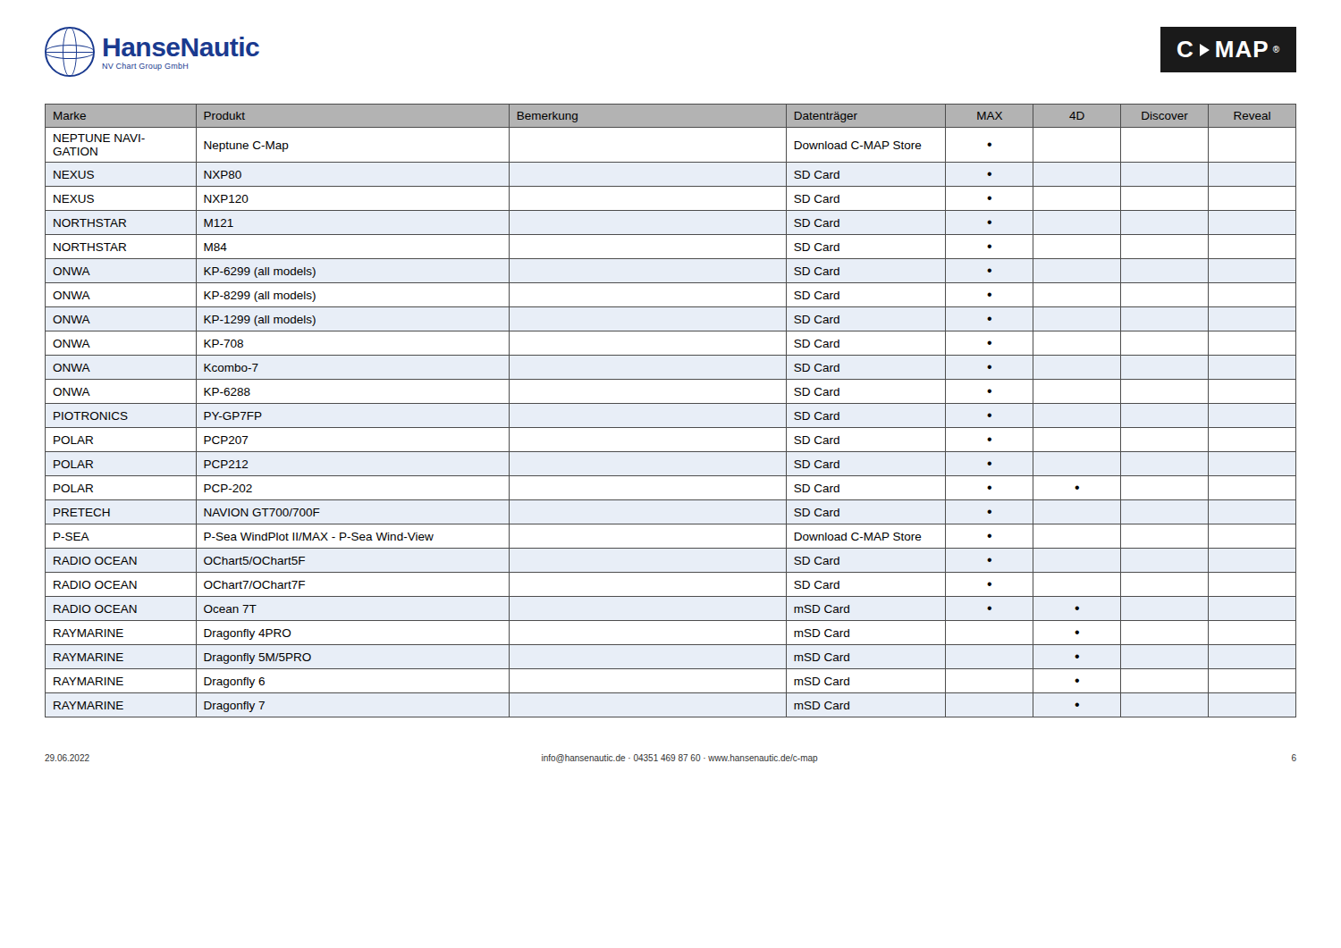HanseNautic
NV Chart Group GmbH
C MAP®
| Marke | Produkt | Bemerkung | Datenträger | MAX | 4D | Discover | Reveal |
| --- | --- | --- | --- | --- | --- | --- | --- |
| NEPTUNE NAVI-GATION | Neptune C-Map | | Download C-MAP Store | | | | |
| NEXUS | NXP80 | | SD Card | | | | |
| NEXUS | NXP120 | | SD Card | | | | |
| NORTHSTAR | M121 | | SD Card | | | | |
| NORTHSTAR | M84 | | SD Card | | | | |
| ONWA | KP-6299 (all models) | | SD Card | | | | |
| ONWA | KP-8299 (all models) | | SD Card | | | | |
| ONWA | KP-1299 (all models) | | SD Card | | | | |
| ONWA | KP-708 | | SD Card | | | | |
| ONWA | Kcombo-7 | | SD Card | | | | |
| ONWA | KP-6288 | | SD Card | | | | |
| PIOTRONICS | PY-GP7FP | | SD Card | | | | |
| POLAR | PCP207 | | SD Card | | | | |
| POLAR | PCP212 | | SD Card | | | | |
| POLAR | PCP-202 | | SD Card | | | | |
| PRETECH | NAVION GT700/700F | | SD Card | | | | |
| P-SEA | P-Sea WindPlot II/MAX - P-Sea Wind-View | | Download C-MAP Store | | | | |
| RADIO OCEAN | OChart5/OChart5F | | SD Card | | | | |
| RADIO OCEAN | OChart7/OChart7F | | SD Card | | | | |
| RADIO OCEAN | Ocean 7T | | mSD Card | | | | |
| RAYMARINE | Dragonfly 4PRO | | mSD Card | | | | |
| RAYMARINE | Dragonfly 5M/5PRO | | mSD Card | | | | |
| RAYMARINE | Dragonfly 6 | | mSD Card | | | | |
| RAYMARINE | Dragonfly 7 | | mSD Card | | | | |
29.06.2022
info@hansenautic.de · 04351 469 87 60 · www.hansenautic.de/c-map
6